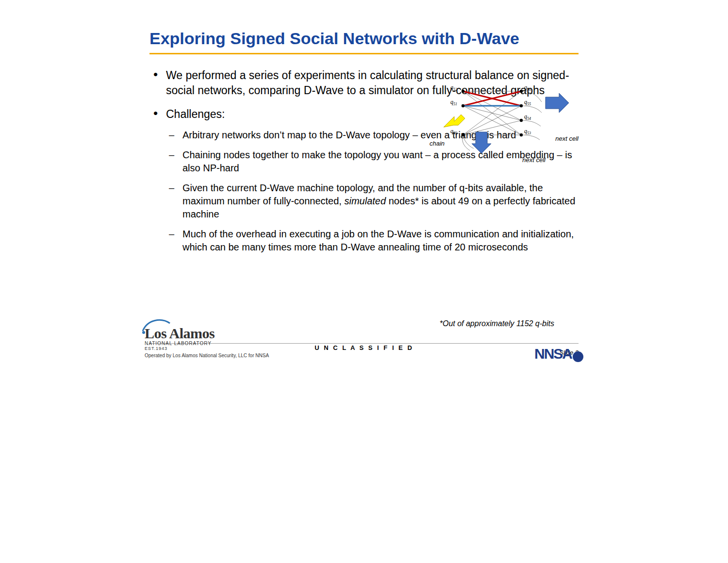Exploring Signed Social Networks with D-Wave
We performed a series of experiments in calculating structural balance on signed-social networks, comparing D-Wave to a simulator on fully-connected graphs
Challenges:
Arbitrary networks don’t map to the D-Wave topology – even a triangle is hard
Chaining nodes together to make the topology you want – a process called embedding – is also NP-hard
Given the current D-Wave machine topology, and the number of q-bits available, the maximum number of fully-connected, simulated nodes* is about 49 on a perfectly fabricated machine
Much of the overhead in executing a job on the D-Wave is communication and initialization, which can be many times more than D-Wave annealing time of 20 microseconds
q52 q51 q49 q56 q55 q54 q53
chain
next cell
next cell
*Out of approximately 1152 q-bits
U N C L A S S I F I E D
Slide 3
Los Alamos
NATIONAL LABORATORY
EST.1943
Operated by Los Alamos National Security, LLC for NNSA
NNSA